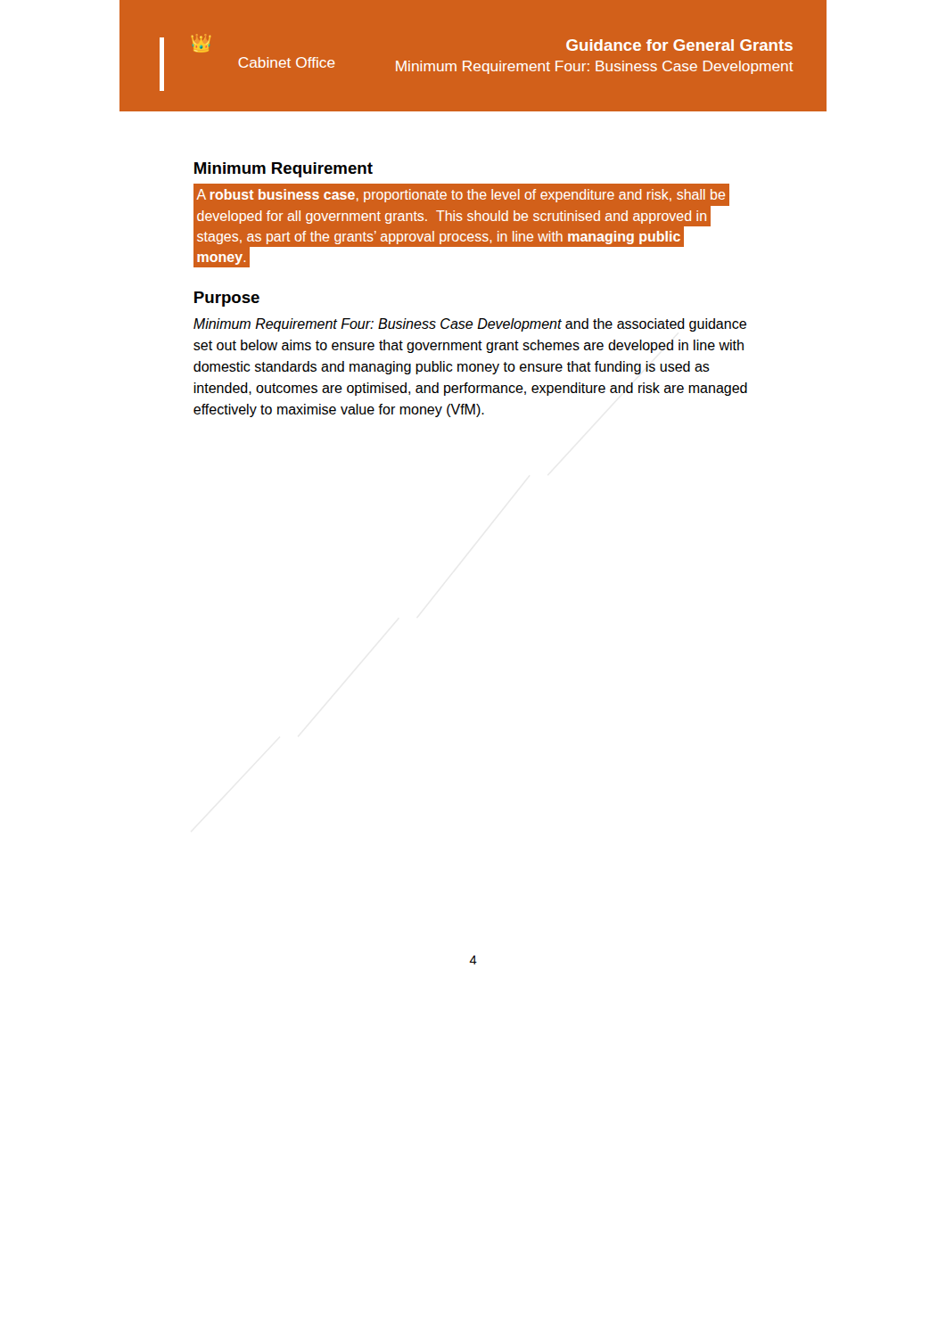👑
Cabinet Office
Guidance for General Grants
Minimum Requirement Four: Business Case Development
Minimum Requirement
A robust business case, proportionate to the level of expenditure and risk, shall be developed for all government grants. This should be scrutinised and approved in stages, as part of the grants’ approval process, in line with managing public money.
Purpose
Minimum Requirement Four: Business Case Development and the associated guidance set out below aims to ensure that government grant schemes are developed in line with domestic standards and managing public money to ensure that funding is used as intended, outcomes are optimised, and performance, expenditure and risk are managed effectively to maximise value for money (VfM).
4